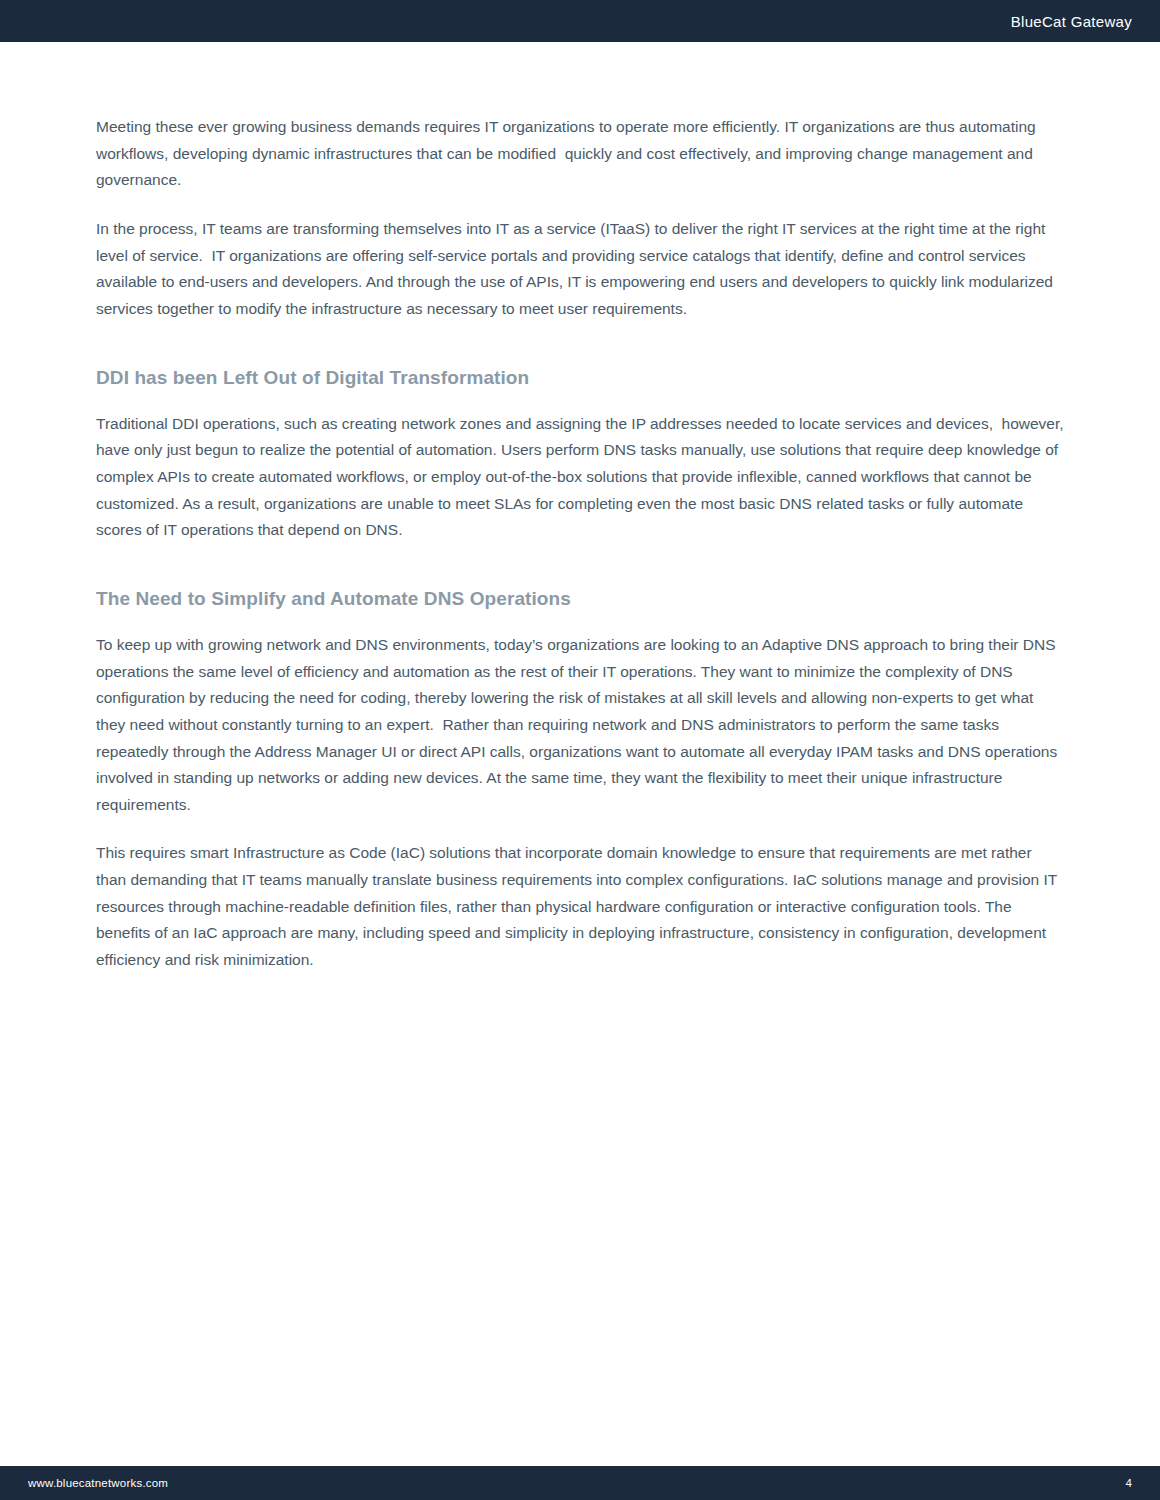BlueCat Gateway
Meeting these ever growing business demands requires IT organizations to operate more efficiently. IT organizations are thus automating workflows, developing dynamic infrastructures that can be modified quickly and cost effectively, and improving change management and governance.
In the process, IT teams are transforming themselves into IT as a service (ITaaS) to deliver the right IT services at the right time at the right level of service. IT organizations are offering self-service portals and providing service catalogs that identify, define and control services available to end-users and developers. And through the use of APIs, IT is empowering end users and developers to quickly link modularized services together to modify the infrastructure as necessary to meet user requirements.
DDI has been Left Out of Digital Transformation
Traditional DDI operations, such as creating network zones and assigning the IP addresses needed to locate services and devices, however, have only just begun to realize the potential of automation. Users perform DNS tasks manually, use solutions that require deep knowledge of complex APIs to create automated workflows, or employ out-of-the-box solutions that provide inflexible, canned workflows that cannot be customized. As a result, organizations are unable to meet SLAs for completing even the most basic DNS related tasks or fully automate scores of IT operations that depend on DNS.
The Need to Simplify and Automate DNS Operations
To keep up with growing network and DNS environments, today’s organizations are looking to an Adaptive DNS approach to bring their DNS operations the same level of efficiency and automation as the rest of their IT operations. They want to minimize the complexity of DNS configuration by reducing the need for coding, thereby lowering the risk of mistakes at all skill levels and allowing non-experts to get what they need without constantly turning to an expert. Rather than requiring network and DNS administrators to perform the same tasks repeatedly through the Address Manager UI or direct API calls, organizations want to automate all everyday IPAM tasks and DNS operations involved in standing up networks or adding new devices. At the same time, they want the flexibility to meet their unique infrastructure requirements.
This requires smart Infrastructure as Code (IaC) solutions that incorporate domain knowledge to ensure that requirements are met rather than demanding that IT teams manually translate business requirements into complex configurations. IaC solutions manage and provision IT resources through machine-readable definition files, rather than physical hardware configuration or interactive configuration tools. The benefits of an IaC approach are many, including speed and simplicity in deploying infrastructure, consistency in configuration, development efficiency and risk minimization.
www.bluecatnetworks.com 4